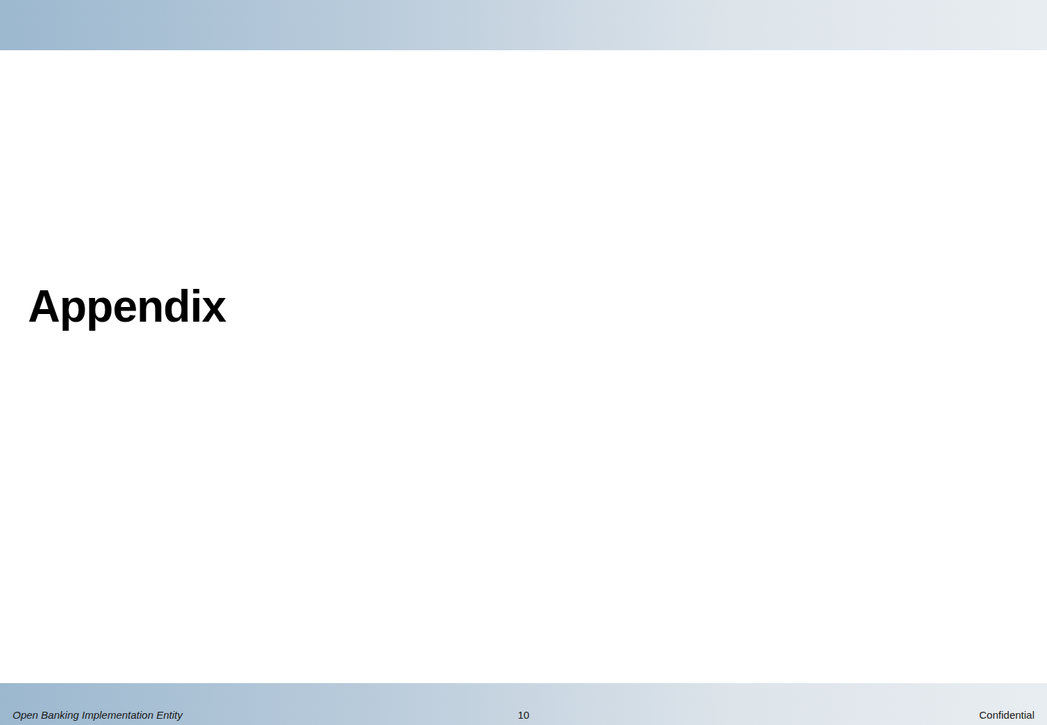Appendix
Open Banking Implementation Entity 10 Confidential